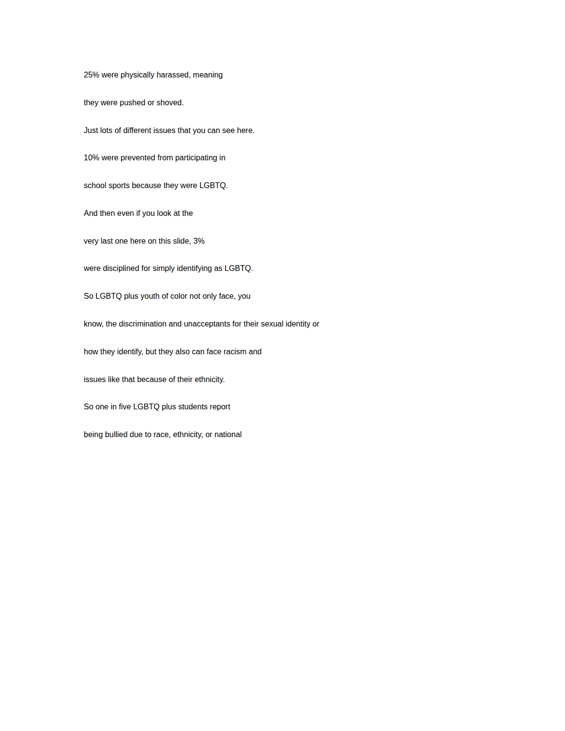25% were physically harassed, meaning
they were pushed or shoved.
Just lots of different issues that you can see here.
10% were prevented from participating in
school sports because they were LGBTQ.
And then even if you look at the
very last one here on this slide, 3%
were disciplined for simply identifying as LGBTQ.
So LGBTQ plus youth of color not only face, you
know, the discrimination and unacceptants for their sexual identity or
how they identify, but they also can face racism and
issues like that because of their ethnicity.
So one in five LGBTQ plus students report
being bullied due to race, ethnicity, or national